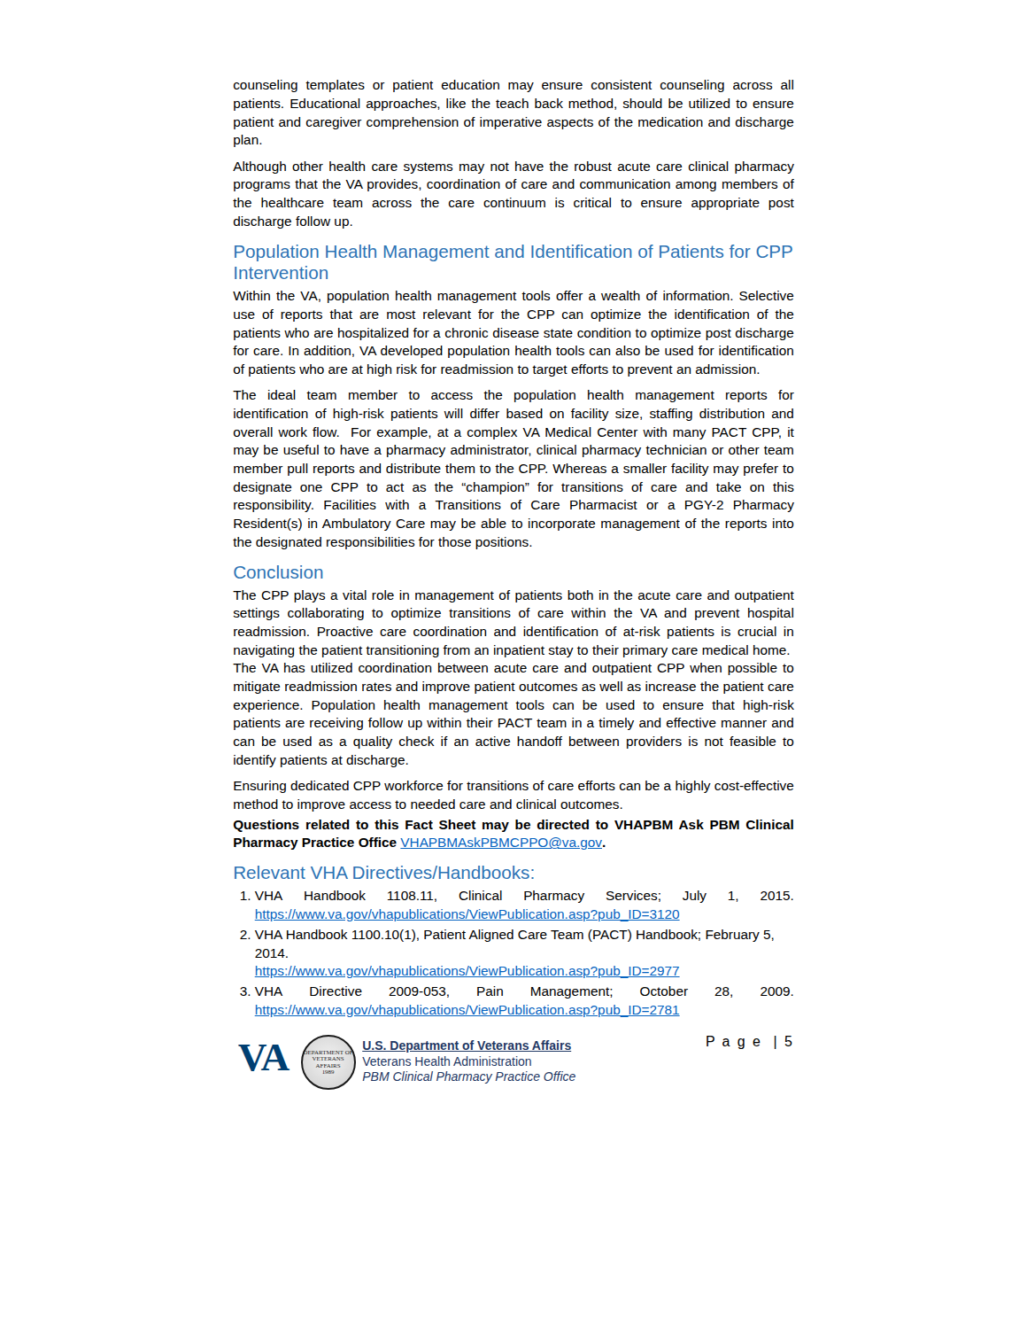counseling templates or patient education may ensure consistent counseling across all patients. Educational approaches, like the teach back method, should be utilized to ensure patient and caregiver comprehension of imperative aspects of the medication and discharge plan.
Although other health care systems may not have the robust acute care clinical pharmacy programs that the VA provides, coordination of care and communication among members of the healthcare team across the care continuum is critical to ensure appropriate post discharge follow up.
Population Health Management and Identification of Patients for CPP Intervention
Within the VA, population health management tools offer a wealth of information. Selective use of reports that are most relevant for the CPP can optimize the identification of the patients who are hospitalized for a chronic disease state condition to optimize post discharge for care. In addition, VA developed population health tools can also be used for identification of patients who are at high risk for readmission to target efforts to prevent an admission.
The ideal team member to access the population health management reports for identification of high-risk patients will differ based on facility size, staffing distribution and overall work flow. For example, at a complex VA Medical Center with many PACT CPP, it may be useful to have a pharmacy administrator, clinical pharmacy technician or other team member pull reports and distribute them to the CPP. Whereas a smaller facility may prefer to designate one CPP to act as the “champion” for transitions of care and take on this responsibility. Facilities with a Transitions of Care Pharmacist or a PGY-2 Pharmacy Resident(s) in Ambulatory Care may be able to incorporate management of the reports into the designated responsibilities for those positions.
Conclusion
The CPP plays a vital role in management of patients both in the acute care and outpatient settings collaborating to optimize transitions of care within the VA and prevent hospital readmission. Proactive care coordination and identification of at-risk patients is crucial in navigating the patient transitioning from an inpatient stay to their primary care medical home. The VA has utilized coordination between acute care and outpatient CPP when possible to mitigate readmission rates and improve patient outcomes as well as increase the patient care experience. Population health management tools can be used to ensure that high-risk patients are receiving follow up within their PACT team in a timely and effective manner and can be used as a quality check if an active handoff between providers is not feasible to identify patients at discharge.
Ensuring dedicated CPP workforce for transitions of care efforts can be a highly cost-effective method to improve access to needed care and clinical outcomes.
Questions related to this Fact Sheet may be directed to VHAPBM Ask PBM Clinical Pharmacy Practice Office VHAPBMAskPBMCPPO@va.gov.
Relevant VHA Directives/Handbooks:
VHA Handbook 1108.11, Clinical Pharmacy Services; July 1, 2015. https://www.va.gov/vhapublications/ViewPublication.asp?pub_ID=3120
VHA Handbook 1100.10(1), Patient Aligned Care Team (PACT) Handbook; February 5, 2014. https://www.va.gov/vhapublications/ViewPublication.asp?pub_ID=2977
VHA Directive 2009-053, Pain Management; October 28, 2009. https://www.va.gov/vhapublications/ViewPublication.asp?pub_ID=2781
VA DEPARTMENT OF
VETERANS
AFFAIRS
1989 U.S. Department of Veterans Affairs
Veterans Health Administration
PBM Clinical Pharmacy Practice Office
P a g e | 5